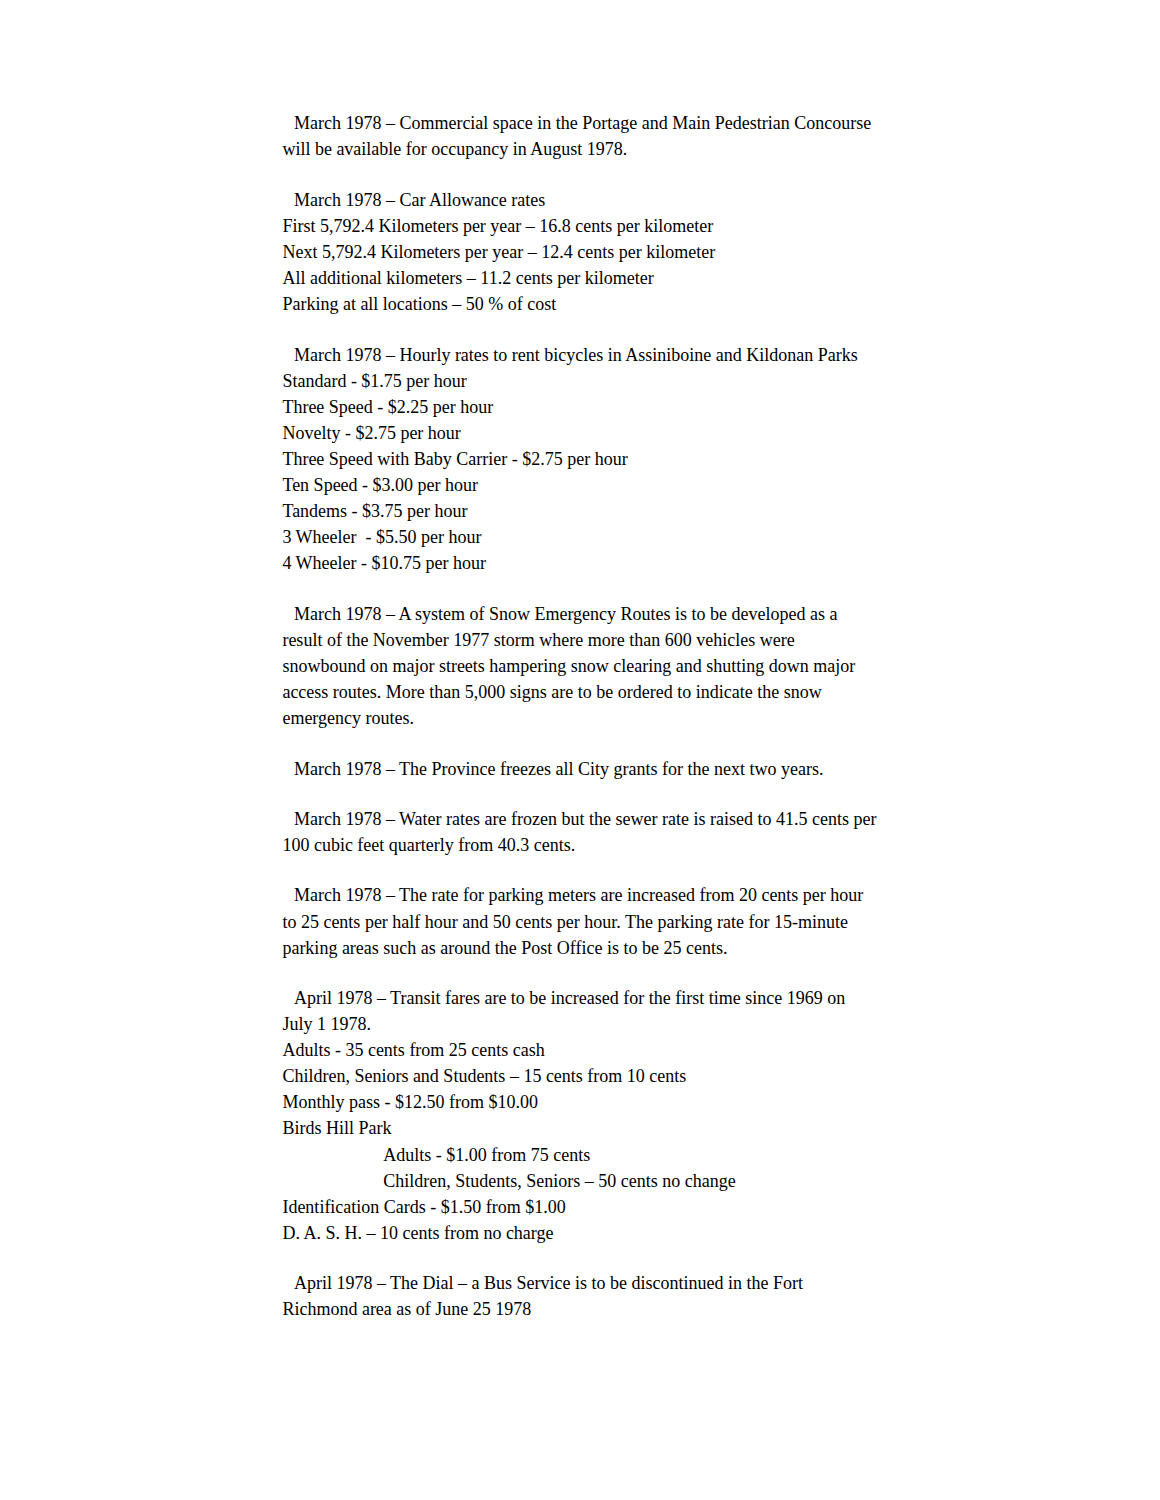March 1978 – Commercial space in the Portage and Main Pedestrian Concourse will be available for occupancy in August 1978.
March 1978 – Car Allowance rates
First 5,792.4 Kilometers per year – 16.8 cents per kilometer
Next 5,792.4 Kilometers per year – 12.4 cents per kilometer
All additional kilometers – 11.2 cents per kilometer
Parking at all locations – 50 % of cost
March 1978 – Hourly rates to rent bicycles in Assiniboine and Kildonan Parks
Standard - $1.75 per hour
Three Speed - $2.25 per hour
Novelty - $2.75 per hour
Three Speed with Baby Carrier - $2.75 per hour
Ten Speed - $3.00 per hour
Tandems - $3.75 per hour
3 Wheeler - $5.50 per hour
4 Wheeler - $10.75 per hour
March 1978 – A system of Snow Emergency Routes is to be developed as a result of the November 1977 storm where more than 600 vehicles were snowbound on major streets hampering snow clearing and shutting down major access routes. More than 5,000 signs are to be ordered to indicate the snow emergency routes.
March 1978 – The Province freezes all City grants for the next two years.
March 1978 – Water rates are frozen but the sewer rate is raised to 41.5 cents per 100 cubic feet quarterly from 40.3 cents.
March 1978 – The rate for parking meters are increased from 20 cents per hour to 25 cents per half hour and 50 cents per hour. The parking rate for 15-minute parking areas such as around the Post Office is to be 25 cents.
April 1978 – Transit fares are to be increased for the first time since 1969 on July 1 1978.
Adults - 35 cents from 25 cents cash
Children, Seniors and Students – 15 cents from 10 cents
Monthly pass - $12.50 from $10.00
Birds Hill Park
Adults - $1.00 from 75 cents
Children, Students, Seniors – 50 cents no change
Identification Cards - $1.50 from $1.00
D. A. S. H. – 10 cents from no charge
April 1978 – The Dial – a Bus Service is to be discontinued in the Fort Richmond area as of June 25 1978